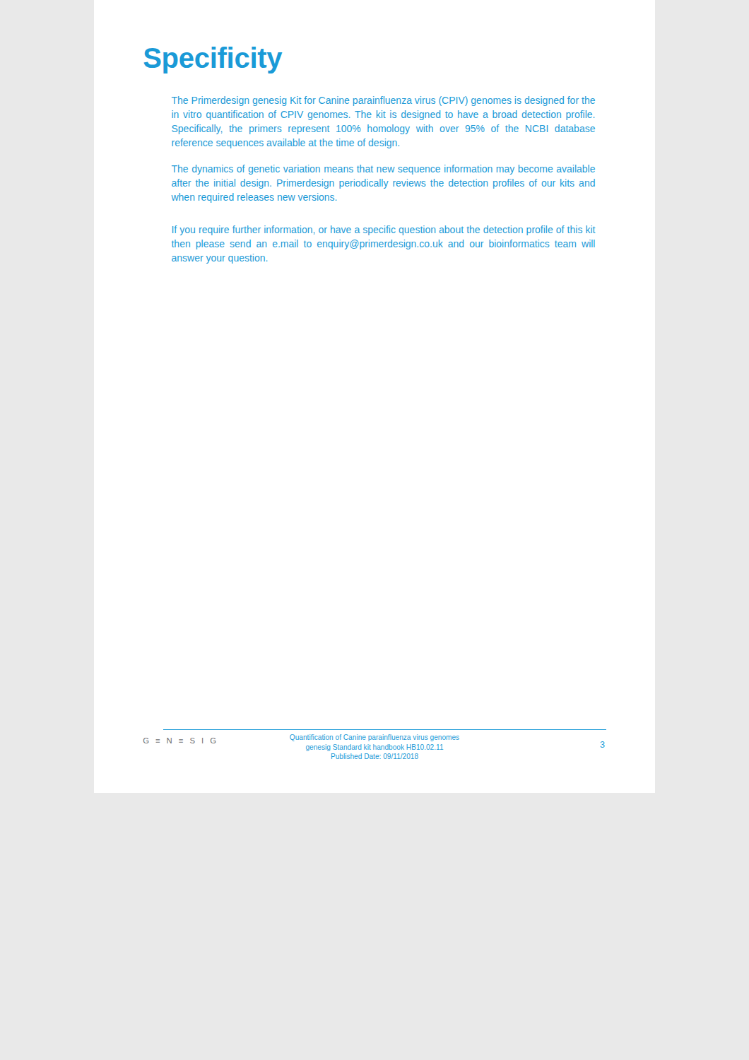Specificity
The Primerdesign genesig Kit for Canine parainfluenza virus (CPIV) genomes is designed for the in vitro quantification of CPIV genomes. The kit is designed to have a broad detection profile. Specifically, the primers represent 100% homology with over 95% of the NCBI database reference sequences available at the time of design.
The dynamics of genetic variation means that new sequence information may become available after the initial design. Primerdesign periodically reviews the detection profiles of our kits and when required releases new versions.
If you require further information, or have a specific question about the detection profile of this kit then please send an e.mail to enquiry@primerdesign.co.uk and our bioinformatics team will answer your question.
G ≡ N ≡ S I G
Quantification of Canine parainfluenza virus genomes
genesig Standard kit handbook HB10.02.11
Published Date: 09/11/2018
3